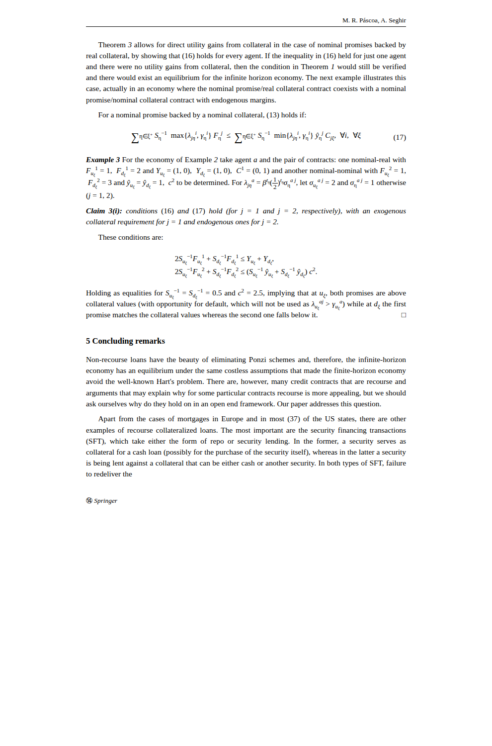M. R. Páscoa, A. Seghir
Theorem 3 allows for direct utility gains from collateral in the case of nominal promises backed by real collateral, by showing that (16) holds for every agent. If the inequality in (16) held for just one agent and there were no utility gains from collateral, then the condition in Theorem 1 would still be verified and there would exist an equilibrium for the infinite horizon economy. The next example illustrates this case, actually in an economy where the nominal promise/real collateral contract coexists with a nominal promise/nominal collateral contract with endogenous margins.
For a nominal promise backed by a nominal collateral, (13) holds if:
∑η∈ξ+ Sη−1 max{λjηi, γηi} Fηj ≤ ∑η∈ξ+ Sη−1 min{λjηi, γηi} ŷηj Cjξ, ∀i, ∀ξ
(17)
Example 3 For the economy of Example 2 take agent a and the pair of contracts: one nominal-real with Fuξ1 = 1, Fdξ1 = 2 and Yuξ = (1, 0), Ydξ = (1, 0), C1 = (0, 1) and another nominal-nominal with Fuξ2 = 1, Fdξ2 = 3 and ŷuξ = ŷdξ = 1, c2 to be determined. For λjηa = βtη(12)tησηa j, let σuξa j = 2 and σηa j = 1 otherwise (j = 1, 2).
Claim 3(i): conditions (16) and (17) hold (for j = 1 and j = 2, respectively), with an exogenous collateral requirement for j = 1 and endogenous ones for j = 2.
These conditions are:
2Suξ−1Fuξ1 + Sdξ−1Fdξ1 ≤ Yuξ + Ydξ,
2Suξ−1Fuξ2 + Sdξ−1Fdξ2 ≤ (Suξ−1 ŷuξ + Sdξ−1 ŷdξ) c2.
Holding as equalities for Suξ−1 = Sdξ−1 = 0.5 and c2 = 2.5, implying that at uξ, both promises are above collateral values (with opportunity for default, which will not be used as λuξaj > γuξa) while at dξ the first promise matches the collateral values whereas the second one falls below it. □
5 Concluding remarks
Non-recourse loans have the beauty of eliminating Ponzi schemes and, therefore, the infinite-horizon economy has an equilibrium under the same costless assumptions that made the finite-horizon economy avoid the well-known Hart's problem. There are, however, many credit contracts that are recourse and arguments that may explain why for some particular contracts recourse is more appealing, but we should ask ourselves why do they hold on in an open end framework. Our paper addresses this question.
Apart from the cases of mortgages in Europe and in most (37) of the US states, there are other examples of recourse collateralized loans. The most important are the security financing transactions (SFT), which take either the form of repo or security lending. In the former, a security serves as collateral for a cash loan (possibly for the purchase of the security itself), whereas in the latter a security is being lent against a collateral that can be either cash or another security. In both types of SFT, failure to redeliver the
⑭ Springer